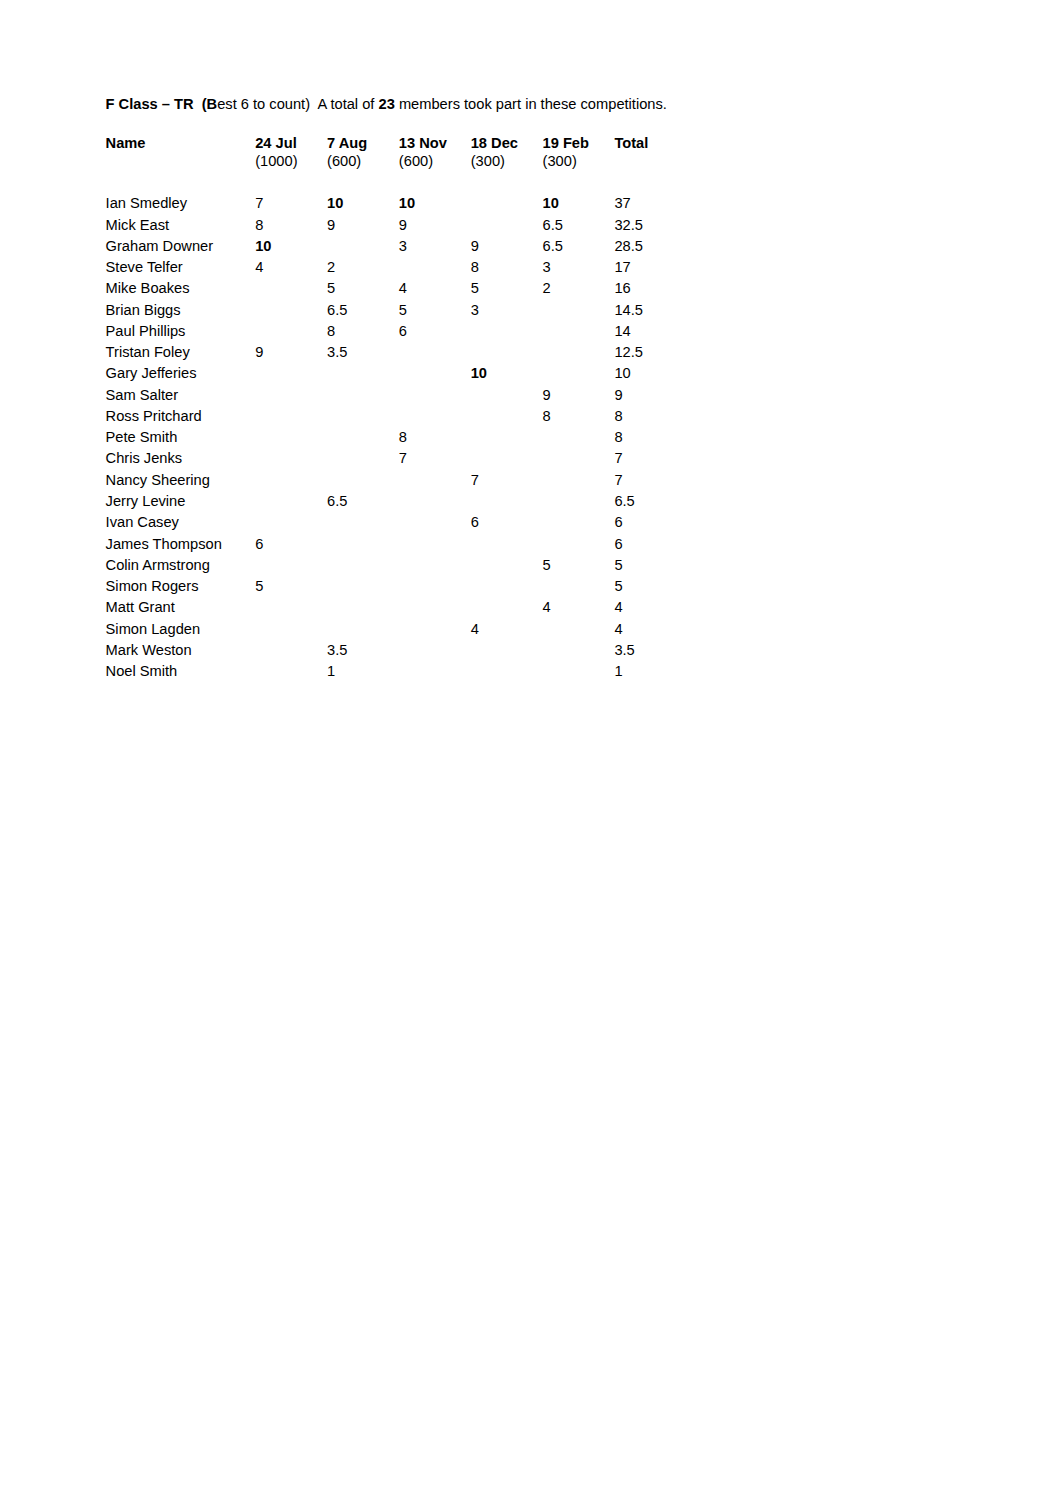F Class – TR (Best 6 to count) A total of 23 members took part in these competitions.
| Name | 24 Jul | 7 Aug | 13 Nov | 18 Dec | 19 Feb | Total |
| --- | --- | --- | --- | --- | --- | --- |
| | (1000) | (600) | (600) | (300) | (300) | |
| Ian Smedley | 7 | 10 | 10 | | 10 | 37 |
| Mick East | 8 | 9 | 9 | | 6.5 | 32.5 |
| Graham Downer | 10 | | 3 | 9 | 6.5 | 28.5 |
| Steve Telfer | 4 | 2 | | 8 | 3 | 17 |
| Mike Boakes | | 5 | 4 | 5 | 2 | 16 |
| Brian Biggs | | 6.5 | 5 | 3 | | 14.5 |
| Paul Phillips | | 8 | 6 | | | 14 |
| Tristan Foley | 9 | 3.5 | | | | 12.5 |
| Gary Jefferies | | | | 10 | | 10 |
| Sam Salter | | | | | 9 | 9 |
| Ross Pritchard | | | | | 8 | 8 |
| Pete Smith | | | 8 | | | 8 |
| Chris Jenks | | | 7 | | | 7 |
| Nancy Sheering | | | | 7 | | 7 |
| Jerry Levine | | 6.5 | | | | 6.5 |
| Ivan Casey | | | | 6 | | 6 |
| James Thompson | 6 | | | | | 6 |
| Colin Armstrong | | | | | 5 | 5 |
| Simon Rogers | 5 | | | | | 5 |
| Matt Grant | | | | | 4 | 4 |
| Simon Lagden | | | | 4 | | 4 |
| Mark Weston | | 3.5 | | | | 3.5 |
| Noel Smith | | 1 | | | | 1 |